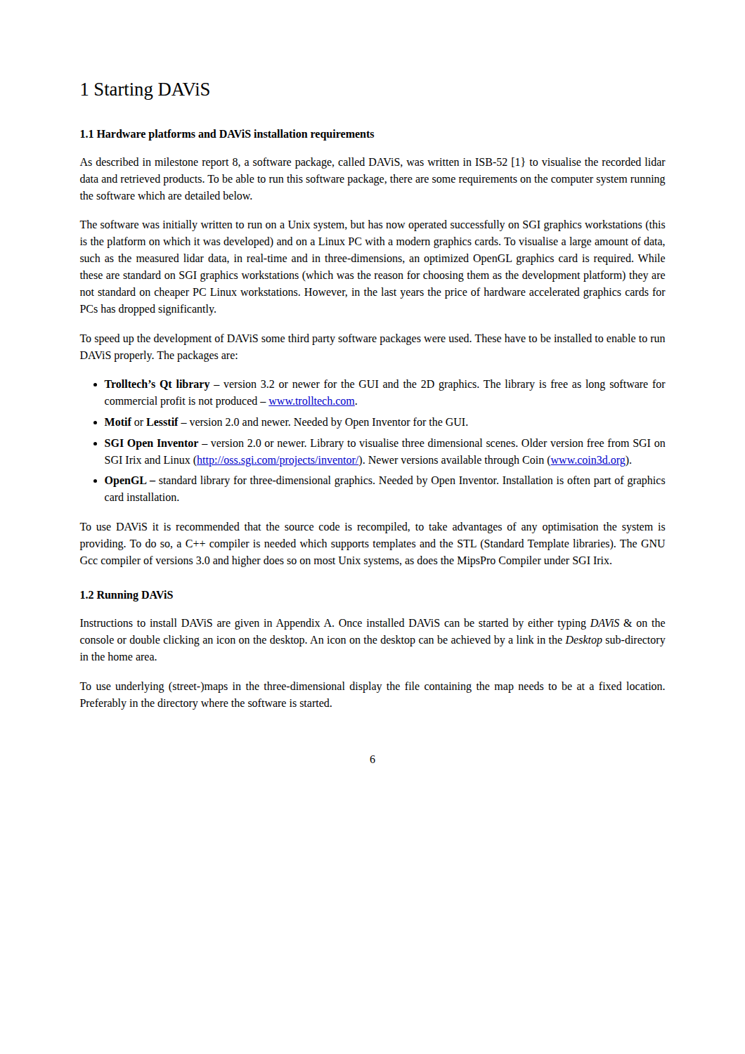1 Starting DAViS
1.1 Hardware platforms and DAViS installation requirements
As described in milestone report 8, a software package, called DAViS, was written in ISB-52 [1} to visualise the recorded lidar data and retrieved products. To be able to run this software package, there are some requirements on the computer system running the software which are detailed below.
The software was initially written to run on a Unix system, but has now operated successfully on SGI graphics workstations (this is the platform on which it was developed) and on a Linux PC with a modern graphics cards. To visualise a large amount of data, such as the measured lidar data, in real-time and in three-dimensions, an optimized OpenGL graphics card is required. While these are standard on SGI graphics workstations (which was the reason for choosing them as the development platform) they are not standard on cheaper PC Linux workstations. However, in the last years the price of hardware accelerated graphics cards for PCs has dropped significantly.
To speed up the development of DAViS some third party software packages were used. These have to be installed to enable to run DAViS properly. The packages are:
Trolltech’s Qt library – version 3.2 or newer for the GUI and the 2D graphics. The library is free as long software for commercial profit is not produced – www.trolltech.com.
Motif or Lesstif – version 2.0 and newer. Needed by Open Inventor for the GUI.
SGI Open Inventor – version 2.0 or newer. Library to visualise three dimensional scenes. Older version free from SGI on SGI Irix and Linux (http://oss.sgi.com/projects/inventor/). Newer versions available through Coin (www.coin3d.org).
OpenGL – standard library for three-dimensional graphics. Needed by Open Inventor. Installation is often part of graphics card installation.
To use DAViS it is recommended that the source code is recompiled, to take advantages of any optimisation the system is providing. To do so, a C++ compiler is needed which supports templates and the STL (Standard Template libraries). The GNU Gcc compiler of versions 3.0 and higher does so on most Unix systems, as does the MipsPro Compiler under SGI Irix.
1.2 Running DAViS
Instructions to install DAViS are given in Appendix A. Once installed DAViS can be started by either typing DAViS & on the console or double clicking an icon on the desktop. An icon on the desktop can be achieved by a link in the Desktop sub-directory in the home area.
To use underlying (street-)maps in the three-dimensional display the file containing the map needs to be at a fixed location. Preferably in the directory where the software is started.
6